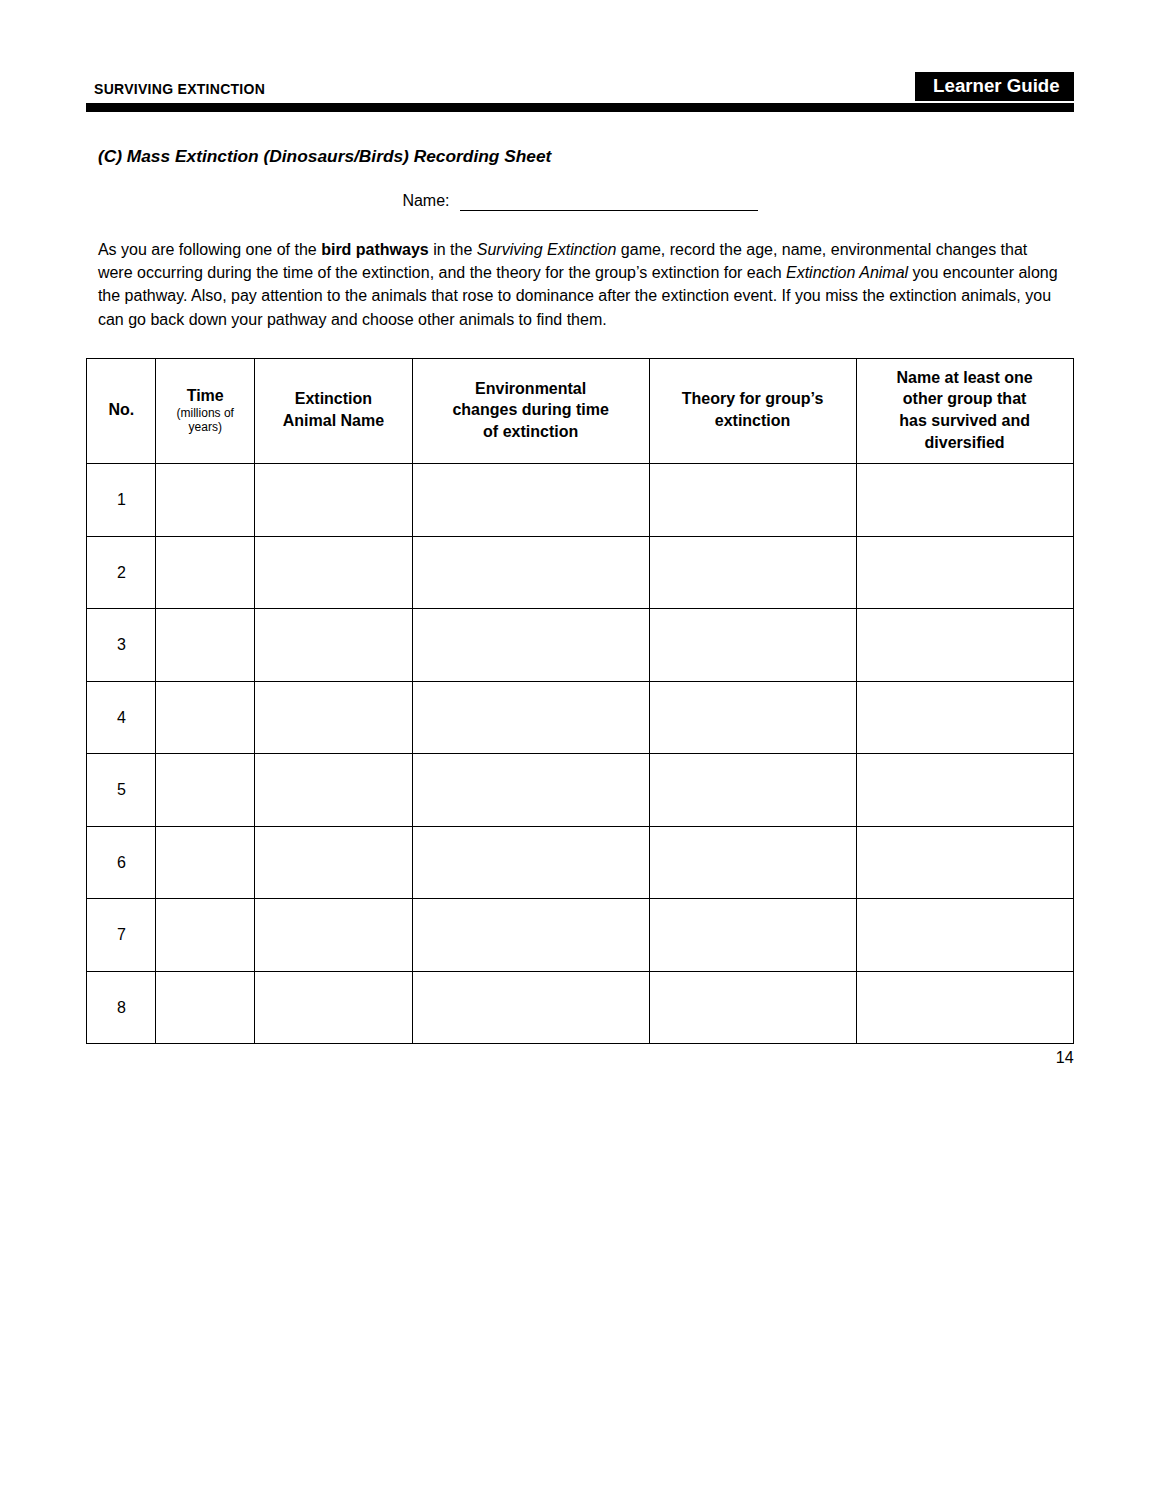SURVIVING EXTINCTION
Learner Guide
(C) Mass Extinction (Dinosaurs/Birds) Recording Sheet
Name:
As you are following one of the bird pathways in the Surviving Extinction game, record the age, name, environmental changes that were occurring during the time of the extinction, and the theory for the group’s extinction for each Extinction Animal you encounter along the pathway. Also, pay attention to the animals that rose to dominance after the extinction event. If you miss the extinction animals, you can go back down your pathway and choose other animals to find them.
| No. | Time (millions of years) | Extinction Animal Name | Environmental changes during time of extinction | Theory for group’s extinction | Name at least one other group that has survived and diversified |
| --- | --- | --- | --- | --- | --- |
| 1 | | | | | |
| 2 | | | | | |
| 3 | | | | | |
| 4 | | | | | |
| 5 | | | | | |
| 6 | | | | | |
| 7 | | | | | |
| 8 | | | | | |
14